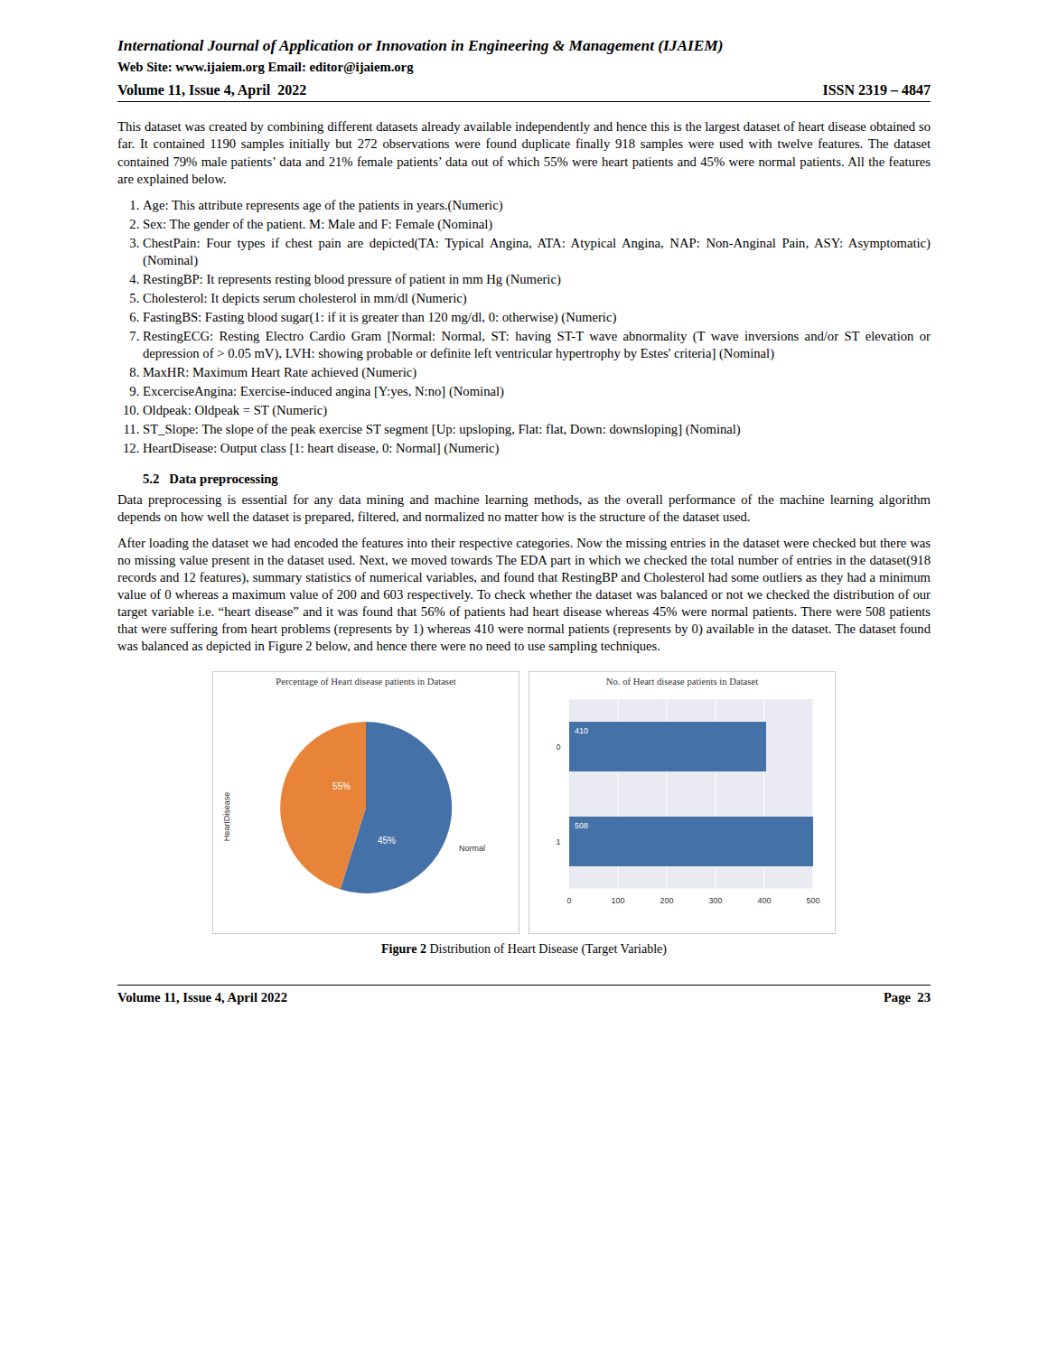International Journal of Application or Innovation in Engineering & Management (IJAIEM)
Web Site: www.ijaiem.org Email: editor@ijaiem.org
Volume 11, Issue 4, April 2022 ISSN 2319 – 4847
This dataset was created by combining different datasets already available independently and hence this is the largest dataset of heart disease obtained so far. It contained 1190 samples initially but 272 observations were found duplicate finally 918 samples were used with twelve features. The dataset contained 79% male patients’ data and 21% female patients’ data out of which 55% were heart patients and 45% were normal patients. All the features are explained below.
Age: This attribute represents age of the patients in years.(Numeric)
Sex: The gender of the patient. M: Male and F: Female (Nominal)
ChestPain: Four types if chest pain are depicted(TA: Typical Angina, ATA: Atypical Angina, NAP: Non-Anginal Pain, ASY: Asymptomatic) (Nominal)
RestingBP: It represents resting blood pressure of patient in mm Hg (Numeric)
Cholesterol: It depicts serum cholesterol in mm/dl (Numeric)
FastingBS: Fasting blood sugar(1: if it is greater than 120 mg/dl, 0: otherwise) (Numeric)
RestingECG: Resting Electro Cardio Gram [Normal: Normal, ST: having ST-T wave abnormality (T wave inversions and/or ST elevation or depression of > 0.05 mV), LVH: showing probable or definite left ventricular hypertrophy by Estes' criteria] (Nominal)
MaxHR: Maximum Heart Rate achieved (Numeric)
ExcerciseAngina: Exercise-induced angina [Y:yes, N:no] (Nominal)
Oldpeak: Oldpeak = ST (Numeric)
ST_Slope: The slope of the peak exercise ST segment [Up: upsloping, Flat: flat, Down: downsloping] (Nominal)
HeartDisease: Output class [1: heart disease, 0: Normal] (Numeric)
5.2 Data preprocessing
Data preprocessing is essential for any data mining and machine learning methods, as the overall performance of the machine learning algorithm depends on how well the dataset is prepared, filtered, and normalized no matter how is the structure of the dataset used.
After loading the dataset we had encoded the features into their respective categories. Now the missing entries in the dataset were checked but there was no missing value present in the dataset used. Next, we moved towards The EDA part in which we checked the total number of entries in the dataset(918 records and 12 features), summary statistics of numerical variables, and found that RestingBP and Cholesterol had some outliers as they had a minimum value of 0 whereas a maximum value of 200 and 603 respectively. To check whether the dataset was balanced or not we checked the distribution of our target variable i.e. “heart disease” and it was found that 56% of patients had heart disease whereas 45% were normal patients. There were 508 patients that were suffering from heart problems (represents by 1) whereas 410 were normal patients (represents by 0) available in the dataset. The dataset found was balanced as depicted in Figure 2 below, and hence there were no need to use sampling techniques.
Percentage of Heart disease patients in Dataset
HeartDisease 55% 45% Normal
No. of Heart disease patients in Dataset
410 0 508 1 0 100 200 300 400 500
Figure 2 Distribution of Heart Disease (Target Variable)
Volume 11, Issue 4, April 2022 Page 23